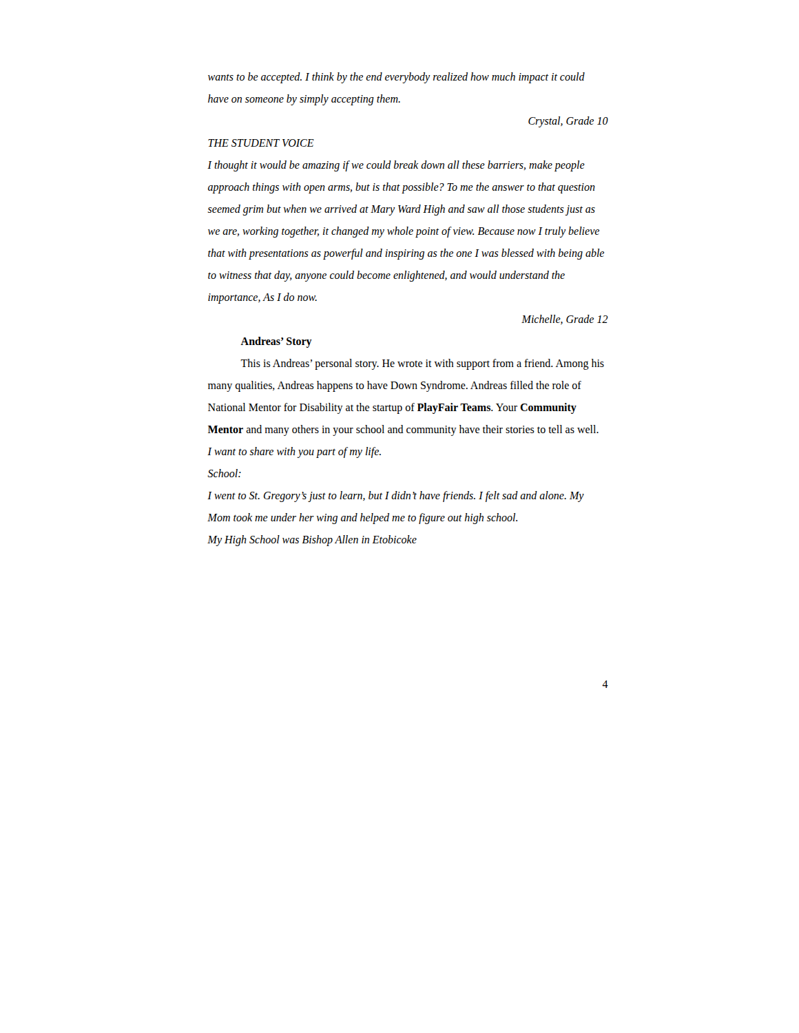wants to be accepted. I think by the end everybody realized how much impact it could have on someone by simply accepting them.
Crystal, Grade 10
THE STUDENT VOICE
I thought it would be amazing if we could break down all these barriers, make people approach things with open arms, but is that possible? To me the answer to that question seemed grim but when we arrived at Mary Ward High and saw all those students just as we are, working together, it changed my whole point of view. Because now I truly believe that with presentations as powerful and inspiring as the one I was blessed with being able to witness that day, anyone could become enlightened, and would understand the importance, As I do now.
Michelle, Grade 12
Andreas’ Story
This is Andreas’ personal story. He wrote it with support from a friend. Among his many qualities, Andreas happens to have Down Syndrome. Andreas filled the role of National Mentor for Disability at the startup of PlayFair Teams. Your Community Mentor and many others in your school and community have their stories to tell as well.
I want to share with you part of my life.
School:
I went to St. Gregory’s just to learn, but I didn’t have friends. I felt sad and alone. My Mom took me under her wing and helped me to figure out high school.
My High School was Bishop Allen in Etobicoke
4